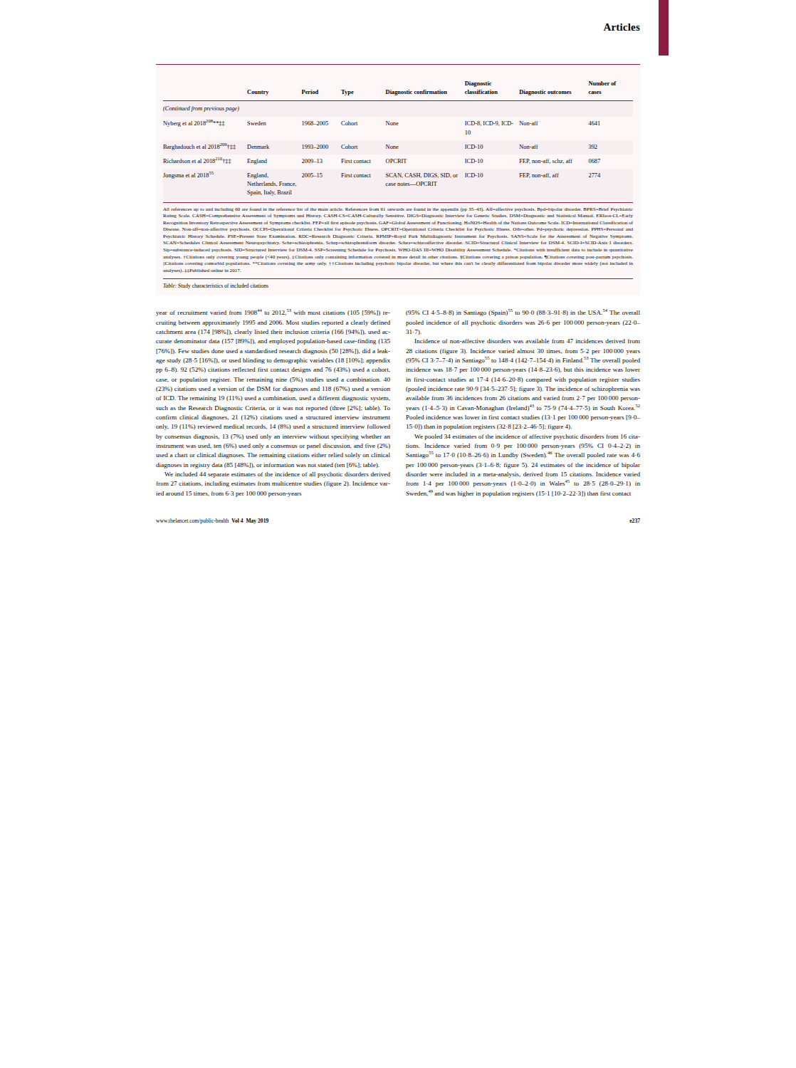Articles
| | Country | Period | Type | Diagnostic confirmation | Diagnostic classification | Diagnostic outcomes | Number of cases |
| --- | --- | --- | --- | --- | --- | --- | --- |
| (Continued from previous page) |
| Nyberg et al 2018 208 **‡‡ | Sweden | 1968–2005 | Cohort | None | ICD-8, ICD-9, ICD-10 | Non-aff | 4641 |
| Barghadouch et al 2018 209 †‡‡ | Denmark | 1993–2000 | Cohort | None | ICD-10 | Non-aff | 392 |
| Richardson et al 2018 210 †‡‡ | England | 2009–13 | First contact | OPCRIT | ICD-10 | FEP, non-aff, schz, aff | 0687 |
| Jongsma et al 2018 55 | England, Netherlands, France, Spain, Italy, Brazil | 2005–15 | First contact | SCAN, CASH, DIGS, SID, or case notes—OPCRIT | ICD-10 | FEP, non-aff, aff | 2774 |
All references up to and including 60 are found in the reference list of the main article. References from 61 onwards are found in the appendix (pp 35–43). Aff=affective psychosis. Bpd=bipolar disorder. BPRS=Brief Psychiatric Rating Scale. CASH=Comprehensive Assessment of Symptoms and History. CASH-CS=CASH-Culturally Sensitive. DIGS=Diagnostic Interview for Genetic Studies. DSM=Diagnostic and Statistical Manual. ERIaos-CL=Early Recognition Inventory Retrospective Assessment of Symptoms checklist. FEP=all first episode psychosis. GAF=Global Assessment of Functioning. HoNOS=Health of the Nations Outcome Scale. ICD=International Classification of Disease. Non-aff=non-affective psychosis. OCCPI=Operational Criteria Checklist for Psychotic Illness. OPCRIT=Operational Criteria Checklist for Psychotic Illness. Oth=other. Pd=psychotic depression. PPHS=Personal and Psychiatric History Schedule. PSE=Present State Examination. RDC=Research Diagnostic Criteria. RPMIP=Royal Park Multidiagnostic Instrument for Psychosis. SANS=Scale for the Assessment of Negative Symptoms. SCAN=Schedules Clinical Assessment Neuropsychiatry. Schz=schizophrenia. Schzp=schizophreniform disorder. Schza=schizoaffective disorder. SCID=Structural Clinical Interview for DSM-4. SCID-I=SCID-Axis I disorders. Sip=substance-induced psychosis. SID=Structured Interview for DSM-4. SSP=Screening Schedule for Psychosis. WHO-DAS III=WHO Disability Assessment Schedule. *Citations with insufficient data to include in quantitative analyses. †Citations only covering young people (<40 years). ‡Citations only containing information covered in more detail in other citations. §Citations covering a prison population. ¶Citations covering post-partum psychosis. ||Citations covering comorbid populations. **Citations covering the army only. ††Citations including psychotic bipolar disorder, but where this can't be clearly differentiated from bipolar disorder more widely (not included in analyses). ‡‡Published online in 2017.
Table: Study characteristics of included citations
year of recruitment varied from 190844 to 2012,53 with most citations (105 [59%]) recruiting between approximately 1995 and 2006. Most studies reported a clearly defined catchment area (174 [98%]), clearly listed their inclusion criteria (166 [94%]), used accurate denominator data (157 [89%]), and employed population-based case-finding (135 [76%]). Few studies done used a standardised research diagnosis (50 [28%]), did a leakage study (28·5 [16%]), or used blinding to demographic variables (18 [10%]; appendix pp 6–8). 92 (52%) citations reflected first contact designs and 76 (43%) used a cohort, case, or population register. The remaining nine (5%) studies used a combination. 40 (23%) citations used a version of the DSM for diagnoses and 118 (67%) used a version of ICD. The remaining 19 (11%) used a combination, used a different diagnostic system, such as the Research Diagnostic Criteria, or it was not reported (three [2%]; table). To confirm clinical diagnoses, 21 (12%) citations used a structured interview instrument only, 19 (11%) reviewed medical records, 14 (8%) used a structured interview followed by consensus diagnosis, 13 (7%) used only an interview without specifying whether an instrument was used, ten (6%) used only a consensus or panel discussion, and five (2%) used a chart or clinical diagnoses. The remaining citations either relied solely on clinical diagnoses in registry data (85 [48%]), or information was not stated (ten [6%]; table).
We included 44 separate estimates of the incidence of all psychotic disorders derived from 27 citations, including estimates from multicentre studies (figure 2). Incidence varied around 15 times, from 6·3 per 100 000 person-years
(95% CI 4·5–8·8) in Santiago (Spain)55 to 90·0 (88·3–91·8) in the USA.54 The overall pooled incidence of all psychotic disorders was 26·6 per 100 000 person-years (22·0–31·7).
Incidence of non-affective disorders was available from 47 incidences derived from 28 citations (figure 3). Incidence varied almost 30 times, from 5·2 per 100 000 years (95% CI 3·7–7·4) in Santiago55 to 148·4 (142·7–154·4) in Finland.53 The overall pooled incidence was 18·7 per 100 000 person-years (14·8–23·6), but this incidence was lower in first-contact studies at 17·4 (14·6–20·8) compared with population register studies (pooled incidence rate 90·9 [34·5–237·5]; figure 3). The incidence of schizophrenia was available from 36 incidences from 26 citations and varied from 2·7 per 100 000 person-years (1·4–5·3) in Cavan-Monaghan (Ireland)43 to 75·9 (74·4–77·5) in South Korea.52 Pooled incidence was lower in first contact studies (13·1 per 100 000 person-years [9·0–15·0]) than in population registers (32·8 [23·2–46·5]; figure 4).
We pooled 34 estimates of the incidence of affective psychotic disorders from 16 citations. Incidence varied from 0·9 per 100 000 person-years (95% CI 0·4–2·2) in Santiago55 to 17·0 (10·8–26·6) in Lundby (Sweden).46 The overall pooled rate was 4·6 per 100 000 person-years (3·1–6·8; figure 5). 24 estimates of the incidence of bipolar disorder were included in a meta-analysis, derived from 15 citations. Incidence varied from 1·4 per 100 000 person-years (1·0–2·0) in Wales45 to 28·5 (28·0–29·1) in Sweden,49 and was higher in population registers (15·1 [10·2–22·3]) than first contact
www.thelancet.com/public-health Vol 4 May 2019
e237